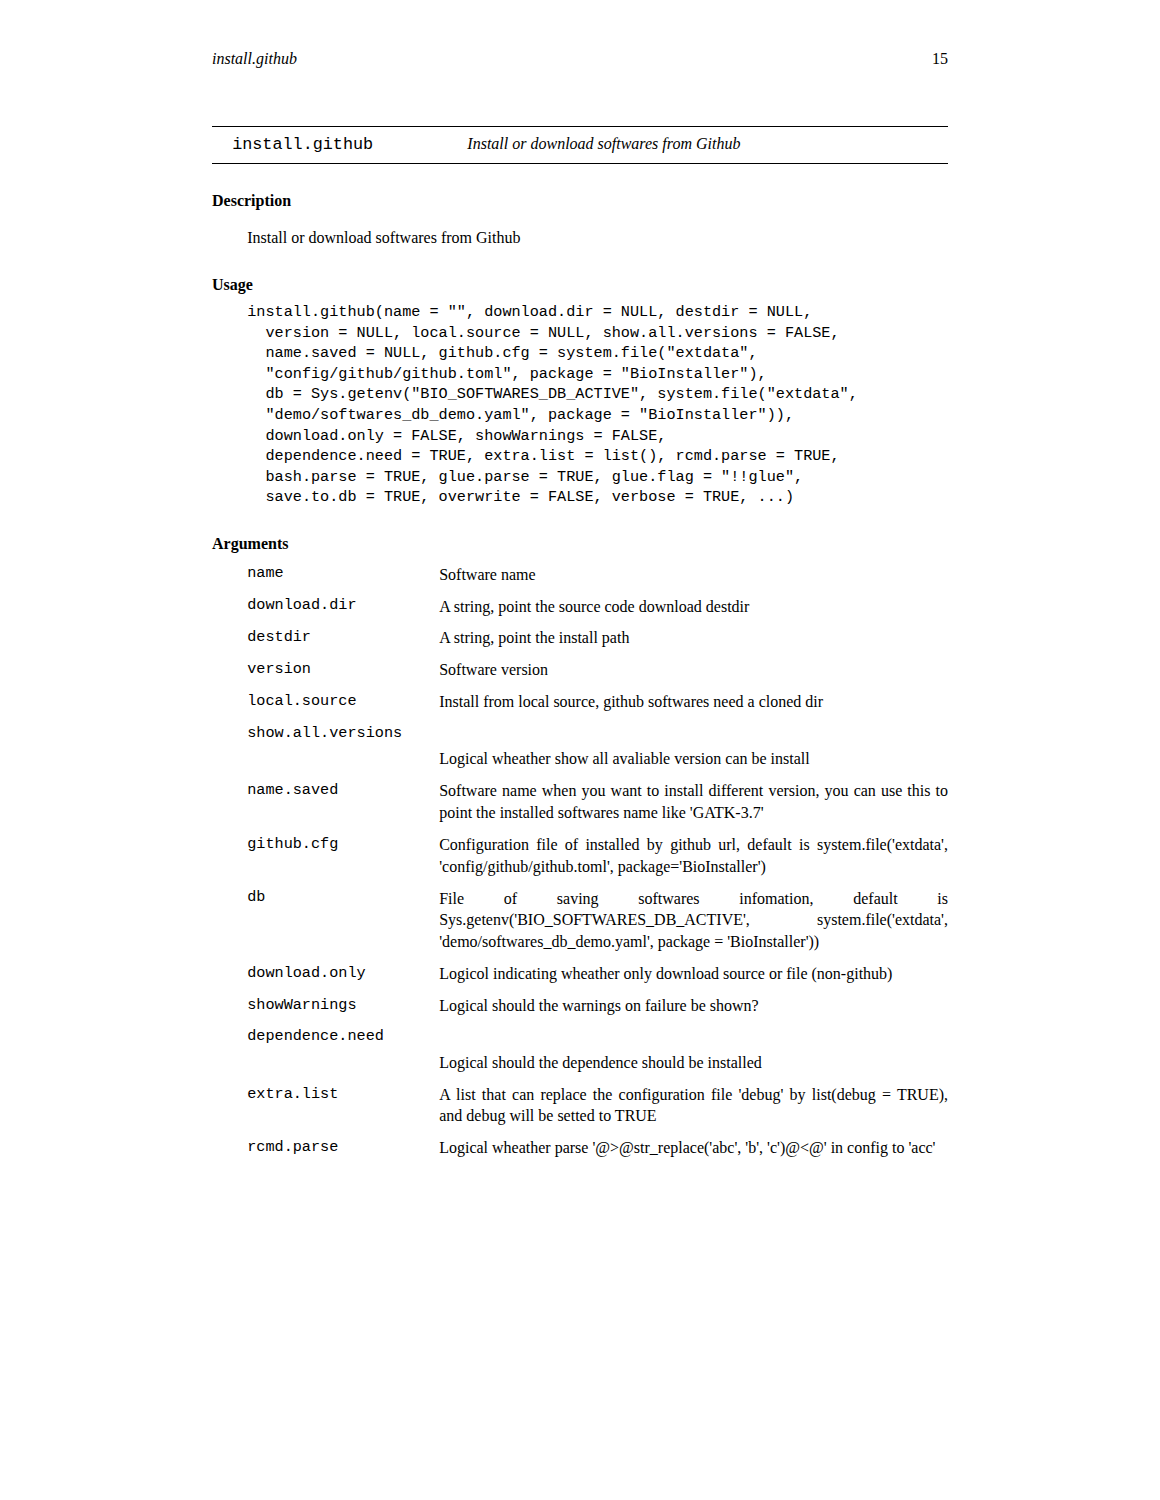install.github 15
install.github
Install or download softwares from Github
Description
Install or download softwares from Github
Usage
install.github(name = "", download.dir = NULL, destdir = NULL,
  version = NULL, local.source = NULL, show.all.versions = FALSE,
  name.saved = NULL, github.cfg = system.file("extdata",
  "config/github/github.toml", package = "BioInstaller"),
  db = Sys.getenv("BIO_SOFTWARES_DB_ACTIVE", system.file("extdata",
  "demo/softwares_db_demo.yaml", package = "BioInstaller")),
  download.only = FALSE, showWarnings = FALSE,
  dependence.need = TRUE, extra.list = list(), rcmd.parse = TRUE,
  bash.parse = TRUE, glue.parse = TRUE, glue.flag = "!!glue",
  save.to.db = TRUE, overwrite = FALSE, verbose = TRUE, ...)
Arguments
name
Software name
download.dir
A string, point the source code download destdir
destdir
A string, point the install path
version
Software version
local.source
Install from local source, github softwares need a cloned dir
show.all.versions
Logical wheather show all avaliable version can be install
name.saved
Software name when you want to install different version, you can use this to point the installed softwares name like 'GATK-3.7'
github.cfg
Configuration file of installed by github url, default is system.file('extdata', 'config/github/github.toml', package='BioInstaller')
db
File of saving softwares infomation, default is Sys.getenv('BIO_SOFTWARES_DB_ACTIVE', system.file('extdata', 'demo/softwares_db_demo.yaml', package = 'BioInstaller'))
download.only
Logicol indicating wheather only download source or file (non-github)
showWarnings
Logical should the warnings on failure be shown?
dependence.need
Logical should the dependence should be installed
extra.list
A list that can replace the configuration file 'debug' by list(debug = TRUE), and debug will be setted to TRUE
rcmd.parse
Logical wheather parse '@>@str_replace('abc', 'b', 'c')@<@' in config to 'acc'